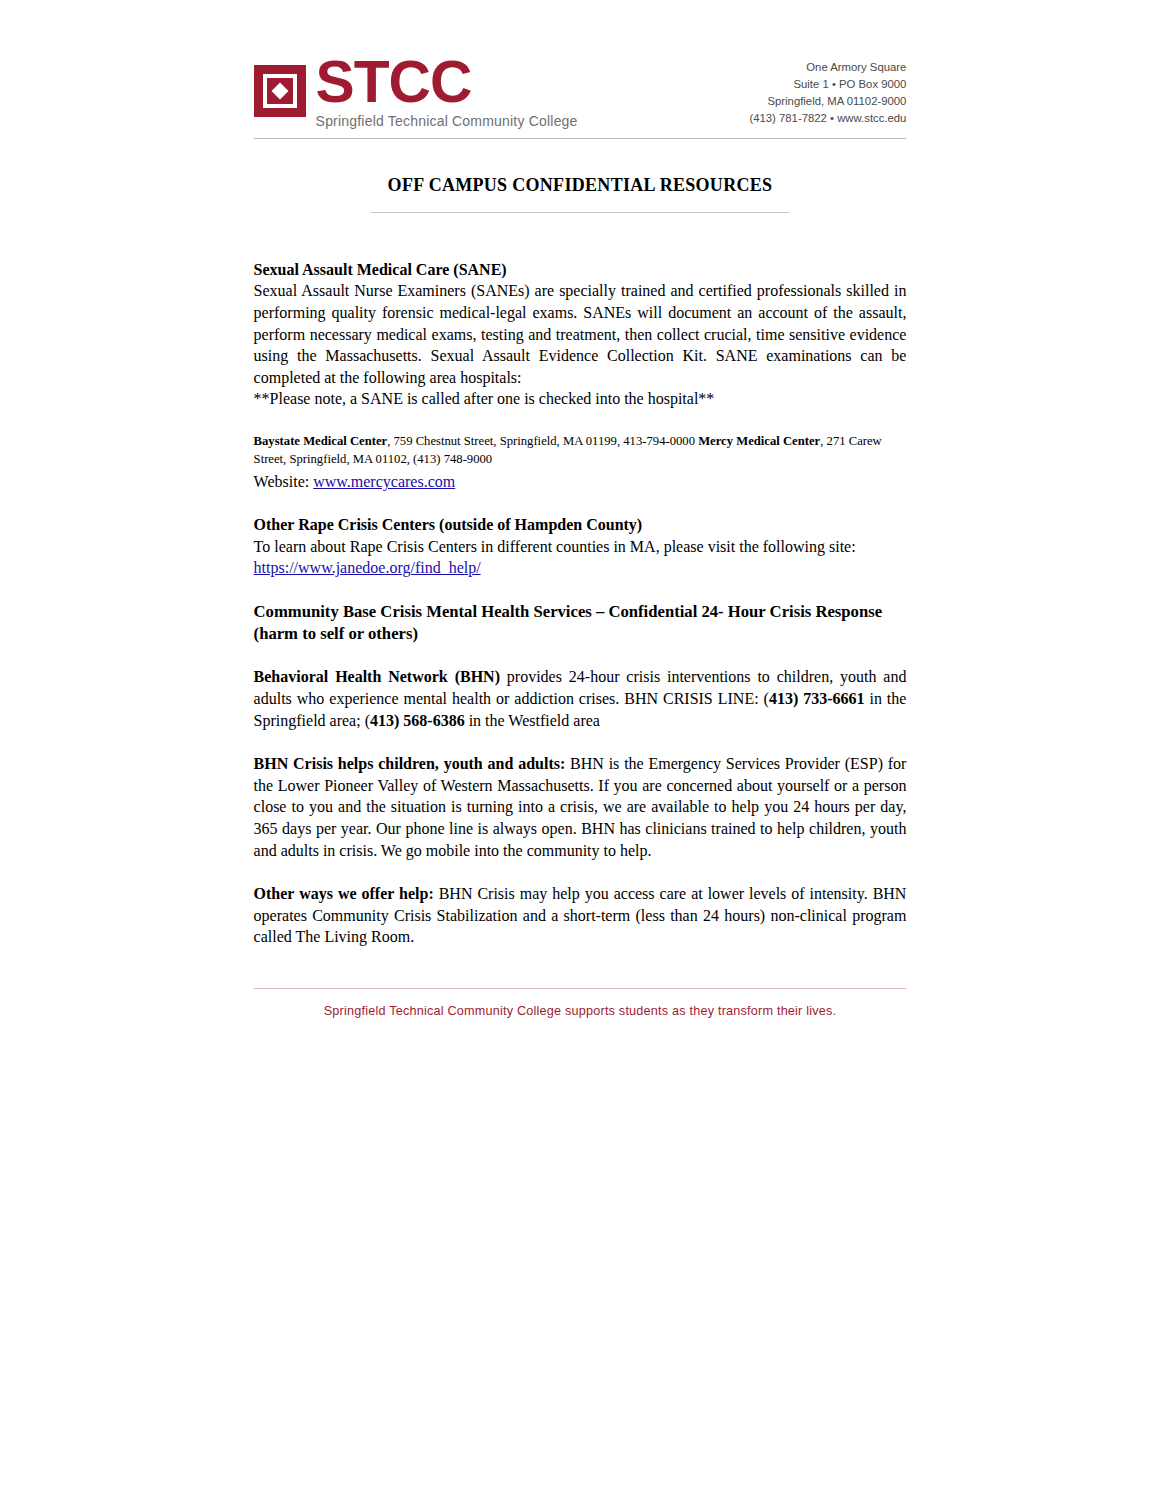STCC Springfield Technical Community College
One Armory Square
Suite 1 • PO Box 9000
Springfield, MA 01102-9000
(413) 781-7822 • www.stcc.edu
OFF CAMPUS CONFIDENTIAL RESOURCES
Sexual Assault Medical Care (SANE)
Sexual Assault Nurse Examiners (SANEs) are specially trained and certified professionals skilled in performing quality forensic medical-legal exams. SANEs will document an account of the assault, perform necessary medical exams, testing and treatment, then collect crucial, time sensitive evidence using the Massachusetts. Sexual Assault Evidence Collection Kit. SANE examinations can be completed at the following area hospitals:
**Please note, a SANE is called after one is checked into the hospital**
Baystate Medical Center, 759 Chestnut Street, Springfield, MA 01199, 413-794-0000 Mercy Medical Center, 271 Carew Street, Springfield, MA 01102, (413) 748-9000
Website: www.mercycares.com
Other Rape Crisis Centers (outside of Hampden County)
To learn about Rape Crisis Centers in different counties in MA, please visit the following site:
https://www.janedoe.org/find_help/
Community Base Crisis Mental Health Services – Confidential 24- Hour Crisis Response (harm to self or others)
Behavioral Health Network (BHN) provides 24-hour crisis interventions to children, youth and adults who experience mental health or addiction crises. BHN CRISIS LINE: (413) 733-6661 in the Springfield area; (413) 568-6386 in the Westfield area
BHN Crisis helps children, youth and adults: BHN is the Emergency Services Provider (ESP) for the Lower Pioneer Valley of Western Massachusetts. If you are concerned about yourself or a person close to you and the situation is turning into a crisis, we are available to help you 24 hours per day, 365 days per year. Our phone line is always open. BHN has clinicians trained to help children, youth and adults in crisis. We go mobile into the community to help.
Other ways we offer help: BHN Crisis may help you access care at lower levels of intensity. BHN operates Community Crisis Stabilization and a short-term (less than 24 hours) non-clinical program called The Living Room.
Springfield Technical Community College supports students as they transform their lives.